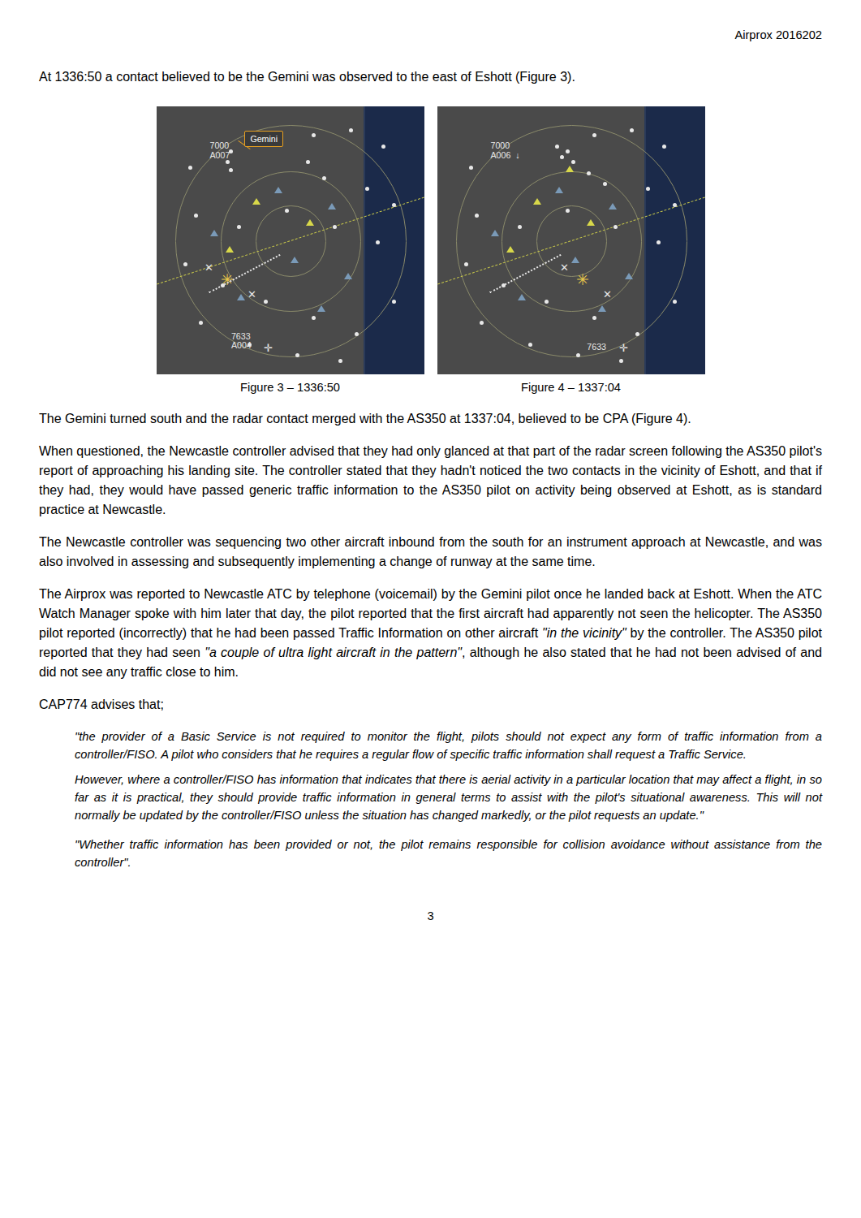Airprox 2016202
At 1336:50 a contact believed to be the Gemini was observed to the east of Eshott (Figure 3).
7000
A007
Gemini
✳
✕
✕
✛
7633
A004
Figure 3 – 1336:50
7000
A006 ↓
✳
✕
✕
✛
7633
Figure 4 – 1337:04
The Gemini turned south and the radar contact merged with the AS350 at 1337:04, believed to be CPA (Figure 4).
When questioned, the Newcastle controller advised that they had only glanced at that part of the radar screen following the AS350 pilot's report of approaching his landing site. The controller stated that they hadn't noticed the two contacts in the vicinity of Eshott, and that if they had, they would have passed generic traffic information to the AS350 pilot on activity being observed at Eshott, as is standard practice at Newcastle.
The Newcastle controller was sequencing two other aircraft inbound from the south for an instrument approach at Newcastle, and was also involved in assessing and subsequently implementing a change of runway at the same time.
The Airprox was reported to Newcastle ATC by telephone (voicemail) by the Gemini pilot once he landed back at Eshott. When the ATC Watch Manager spoke with him later that day, the pilot reported that the first aircraft had apparently not seen the helicopter. The AS350 pilot reported (incorrectly) that he had been passed Traffic Information on other aircraft "in the vicinity" by the controller. The AS350 pilot reported that they had seen "a couple of ultra light aircraft in the pattern", although he also stated that he had not been advised of and did not see any traffic close to him.
CAP774 advises that;
"the provider of a Basic Service is not required to monitor the flight, pilots should not expect any form of traffic information from a controller/FISO. A pilot who considers that he requires a regular flow of specific traffic information shall request a Traffic Service.
However, where a controller/FISO has information that indicates that there is aerial activity in a particular location that may affect a flight, in so far as it is practical, they should provide traffic information in general terms to assist with the pilot's situational awareness. This will not normally be updated by the controller/FISO unless the situation has changed markedly, or the pilot requests an update."
"Whether traffic information has been provided or not, the pilot remains responsible for collision avoidance without assistance from the controller".
3